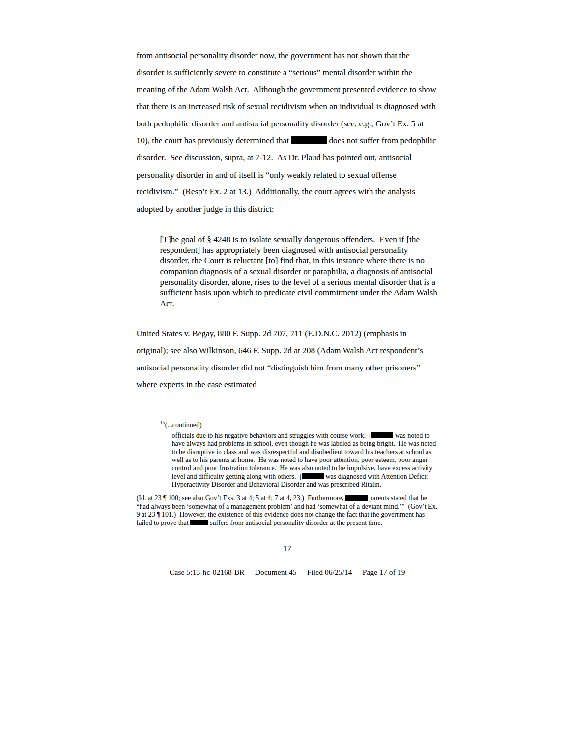from antisocial personality disorder now, the government has not shown that the disorder is sufficiently severe to constitute a “serious” mental disorder within the meaning of the Adam Walsh Act. Although the government presented evidence to show that there is an increased risk of sexual recidivism when an individual is diagnosed with both pedophilic disorder and antisocial personality disorder (see, e.g., Gov’t Ex. 5 at 10), the court has previously determined that does not suffer from pedophilic disorder. See discussion, supra, at 7-12. As Dr. Plaud has pointed out, antisocial personality disorder in and of itself is “only weakly related to sexual offense recidivism.” (Resp’t Ex. 2 at 13.) Additionally, the court agrees with the analysis adopted by another judge in this district:
[T]he goal of § 4248 is to isolate sexually dangerous offenders. Even if [the respondent] has appropriately been diagnosed with antisocial personality disorder, the Court is reluctant [to] find that, in this instance where there is no companion diagnosis of a sexual disorder or paraphilia, a diagnosis of antisocial personality disorder, alone, rises to the level of a serious mental disorder that is a sufficient basis upon which to predicate civil commitment under the Adam Walsh Act.
United States v. Begay, 880 F. Supp. 2d 707, 711 (E.D.N.C. 2012) (emphasis in original); see also Wilkinson, 646 F. Supp. 2d at 208 (Adam Walsh Act respondent’s antisocial personality disorder did not “distinguish him from many other prisoners” where experts in the case estimated
15(...continued)
officials due to his negative behaviors and struggles with course work. [ was noted to have always had problems in school, even though he was labeled as being bright. He was noted to be disruptive in class and was disrespectful and disobedient toward his teachers at school as well as to his parents at home. He was noted to have poor attention, poor esteem, poor anger control and poor frustration tolerance. He was also noted to be impulsive, have excess activity level and difficulty getting along with others. [ was diagnosed with Attention Deficit Hyperactivity Disorder and Behavioral Disorder and was prescribed Ritalin.
(Id. at 23 ¶ 100; see also Gov’t Exs. 3 at 4; 5 at 4; 7 at 4, 23.) Furthermore, parents stated that he “had always been ‘somewhat of a management problem’ and had ‘somewhat of a deviant mind.’” (Gov’t Ex. 9 at 23 ¶ 101.) However, the existence of this evidence does not change the fact that the government has failed to prove that suffers from antisocial personality disorder at the present time.
17
Case 5:13-hc-02168-BR Document 45 Filed 06/25/14 Page 17 of 19